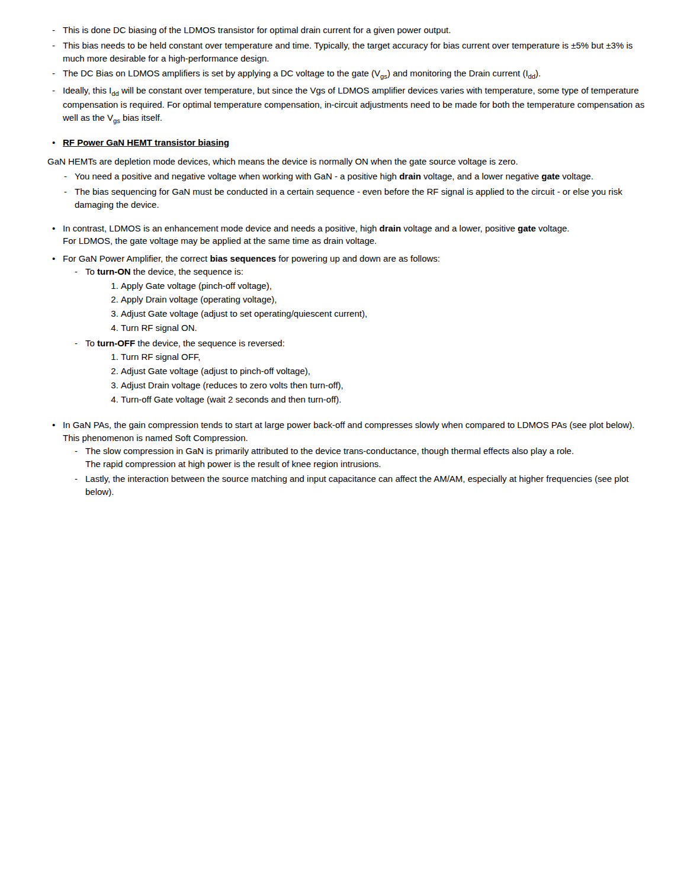This is done DC biasing of the LDMOS transistor for optimal drain current for a given power output.
This bias needs to be held constant over temperature and time. Typically, the target accuracy for bias current over temperature is ±5% but ±3% is much more desirable for a high-performance design.
The DC Bias on LDMOS amplifiers is set by applying a DC voltage to the gate (Vgs) and monitoring the Drain current (Idd).
Ideally, this Idd will be constant over temperature, but since the Vgs of LDMOS amplifier devices varies with temperature, some type of temperature compensation is required. For optimal temperature compensation, in-circuit adjustments need to be made for both the temperature compensation as well as the Vgs bias itself.
RF Power GaN HEMT transistor biasing
GaN HEMTs are depletion mode devices, which means the device is normally ON when the gate source voltage is zero.
You need a positive and negative voltage when working with GaN - a positive high drain voltage, and a lower negative gate voltage.
The bias sequencing for GaN must be conducted in a certain sequence - even before the RF signal is applied to the circuit - or else you risk damaging the device.
In contrast, LDMOS is an enhancement mode device and needs a positive, high drain voltage and a lower, positive gate voltage.
For LDMOS, the gate voltage may be applied at the same time as drain voltage.
For GaN Power Amplifier, the correct bias sequences for powering up and down are as follows:
To turn-ON the device, the sequence is:
Apply Gate voltage (pinch-off voltage),
Apply Drain voltage (operating voltage),
Adjust Gate voltage (adjust to set operating/quiescent current),
Turn RF signal ON.
To turn-OFF the device, the sequence is reversed:
Turn RF signal OFF,
Adjust Gate voltage (adjust to pinch-off voltage),
Adjust Drain voltage (reduces to zero volts then turn-off),
Turn-off Gate voltage (wait 2 seconds and then turn-off).
In GaN PAs, the gain compression tends to start at large power back-off and compresses slowly when compared to LDMOS PAs (see plot below).
This phenomenon is named Soft Compression.
The slow compression in GaN is primarily attributed to the device trans-conductance, though thermal effects also play a role.
The rapid compression at high power is the result of knee region intrusions.
Lastly, the interaction between the source matching and input capacitance can affect the AM/AM, especially at higher frequencies (see plot below).